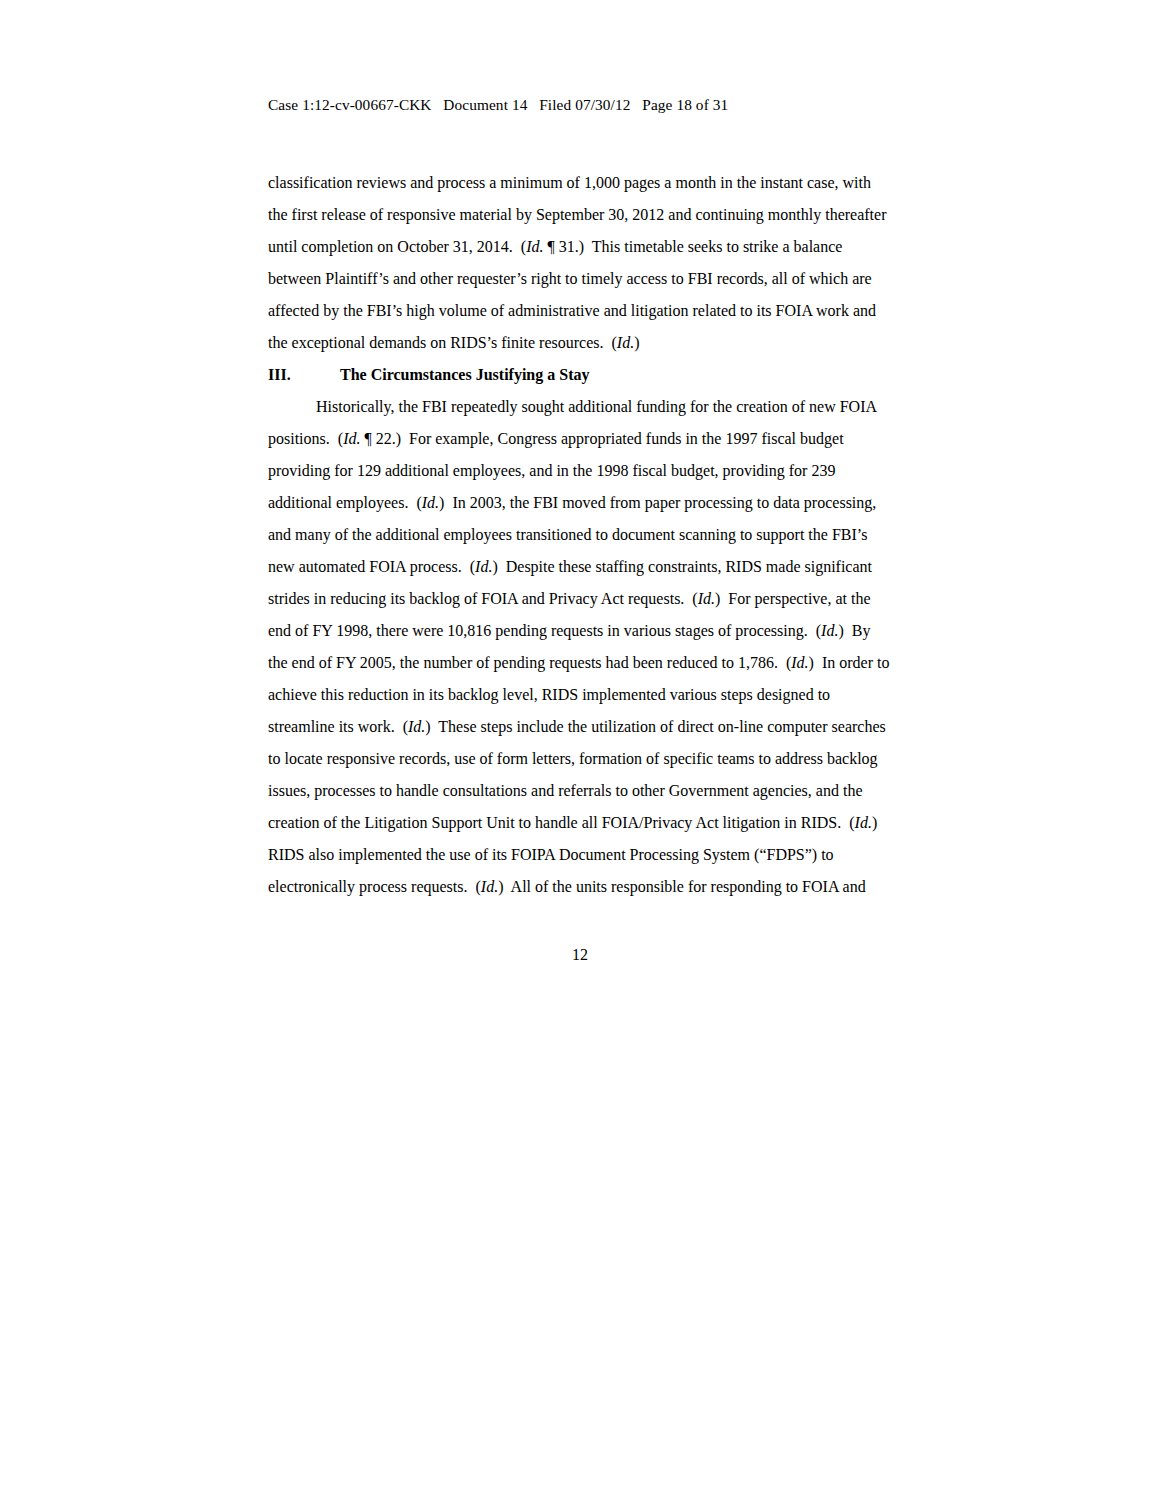Case 1:12-cv-00667-CKK Document 14 Filed 07/30/12 Page 18 of 31
classification reviews and process a minimum of 1,000 pages a month in the instant case, with the first release of responsive material by September 30, 2012 and continuing monthly thereafter until completion on October 31, 2014. (Id. ¶ 31.) This timetable seeks to strike a balance between Plaintiff’s and other requester’s right to timely access to FBI records, all of which are affected by the FBI’s high volume of administrative and litigation related to its FOIA work and the exceptional demands on RIDS’s finite resources. (Id.)
III.
The Circumstances Justifying a Stay
Historically, the FBI repeatedly sought additional funding for the creation of new FOIA positions. (Id. ¶ 22.) For example, Congress appropriated funds in the 1997 fiscal budget providing for 129 additional employees, and in the 1998 fiscal budget, providing for 239 additional employees. (Id.) In 2003, the FBI moved from paper processing to data processing, and many of the additional employees transitioned to document scanning to support the FBI’s new automated FOIA process. (Id.) Despite these staffing constraints, RIDS made significant strides in reducing its backlog of FOIA and Privacy Act requests. (Id.) For perspective, at the end of FY 1998, there were 10,816 pending requests in various stages of processing. (Id.) By the end of FY 2005, the number of pending requests had been reduced to 1,786. (Id.) In order to achieve this reduction in its backlog level, RIDS implemented various steps designed to streamline its work. (Id.) These steps include the utilization of direct on-line computer searches to locate responsive records, use of form letters, formation of specific teams to address backlog issues, processes to handle consultations and referrals to other Government agencies, and the creation of the Litigation Support Unit to handle all FOIA/Privacy Act litigation in RIDS. (Id.) RIDS also implemented the use of its FOIPA Document Processing System (“FDPS”) to electronically process requests. (Id.) All of the units responsible for responding to FOIA and
12